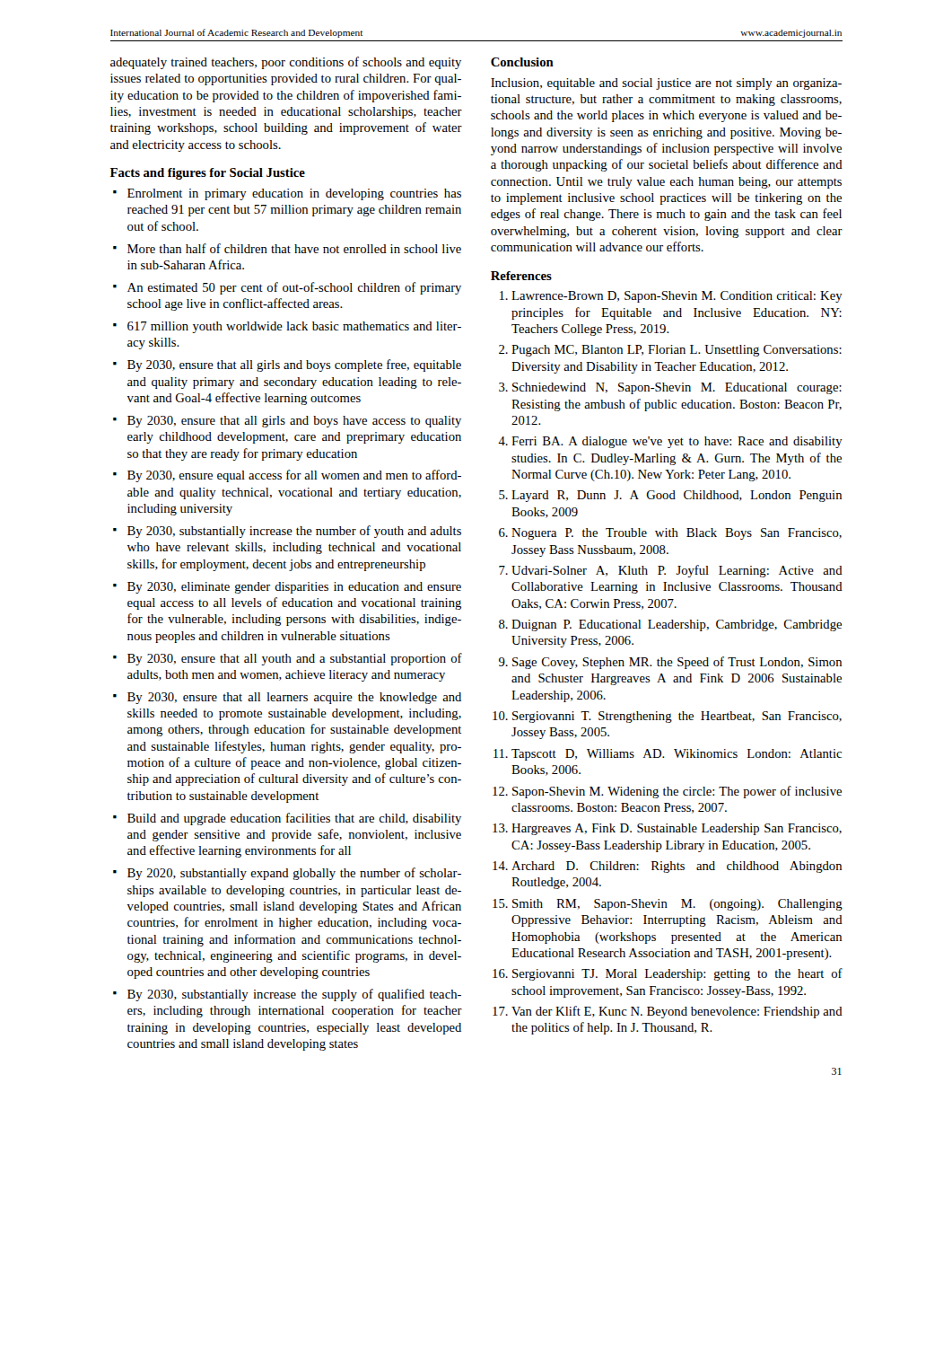International Journal of Academic Research and Development www.academicjournal.in
adequately trained teachers, poor conditions of schools and equity issues related to opportunities provided to rural children. For quality education to be provided to the children of impoverished families, investment is needed in educational scholarships, teacher training workshops, school building and improvement of water and electricity access to schools.
Facts and figures for Social Justice
Enrolment in primary education in developing countries has reached 91 per cent but 57 million primary age children remain out of school.
More than half of children that have not enrolled in school live in sub-Saharan Africa.
An estimated 50 per cent of out-of-school children of primary school age live in conflict-affected areas.
617 million youth worldwide lack basic mathematics and literacy skills.
By 2030, ensure that all girls and boys complete free, equitable and quality primary and secondary education leading to relevant and Goal-4 effective learning outcomes
By 2030, ensure that all girls and boys have access to quality early childhood development, care and preprimary education so that they are ready for primary education
By 2030, ensure equal access for all women and men to affordable and quality technical, vocational and tertiary education, including university
By 2030, substantially increase the number of youth and adults who have relevant skills, including technical and vocational skills, for employment, decent jobs and entrepreneurship
By 2030, eliminate gender disparities in education and ensure equal access to all levels of education and vocational training for the vulnerable, including persons with disabilities, indigenous peoples and children in vulnerable situations
By 2030, ensure that all youth and a substantial proportion of adults, both men and women, achieve literacy and numeracy
By 2030, ensure that all learners acquire the knowledge and skills needed to promote sustainable development, including, among others, through education for sustainable development and sustainable lifestyles, human rights, gender equality, promotion of a culture of peace and non-violence, global citizenship and appreciation of cultural diversity and of culture’s contribution to sustainable development
Build and upgrade education facilities that are child, disability and gender sensitive and provide safe, nonviolent, inclusive and effective learning environments for all
By 2020, substantially expand globally the number of scholarships available to developing countries, in particular least developed countries, small island developing States and African countries, for enrolment in higher education, including vocational training and information and communications technology, technical, engineering and scientific programs, in developed countries and other developing countries
By 2030, substantially increase the supply of qualified teachers, including through international cooperation for teacher training in developing countries, especially least developed countries and small island developing states
Conclusion
Inclusion, equitable and social justice are not simply an organizational structure, but rather a commitment to making classrooms, schools and the world places in which everyone is valued and belongs and diversity is seen as enriching and positive. Moving beyond narrow understandings of inclusion perspective will involve a thorough unpacking of our societal beliefs about difference and connection. Until we truly value each human being, our attempts to implement inclusive school practices will be tinkering on the edges of real change. There is much to gain and the task can feel overwhelming, but a coherent vision, loving support and clear communication will advance our efforts.
References
Lawrence-Brown D, Sapon-Shevin M. Condition critical: Key principles for Equitable and Inclusive Education. NY: Teachers College Press, 2019.
Pugach MC, Blanton LP, Florian L. Unsettling Conversations: Diversity and Disability in Teacher Education, 2012.
Schniedewind N, Sapon-Shevin M. Educational courage: Resisting the ambush of public education. Boston: Beacon Pr, 2012.
Ferri BA. A dialogue we've yet to have: Race and disability studies. In C. Dudley-Marling & A. Gurn. The Myth of the Normal Curve (Ch.10). New York: Peter Lang, 2010.
Layard R, Dunn J. A Good Childhood, London Penguin Books, 2009
Noguera P. the Trouble with Black Boys San Francisco, Jossey Bass Nussbaum, 2008.
Udvari-Solner A, Kluth P. Joyful Learning: Active and Collaborative Learning in Inclusive Classrooms. Thousand Oaks, CA: Corwin Press, 2007.
Duignan P. Educational Leadership, Cambridge, Cambridge University Press, 2006.
Sage Covey, Stephen MR. the Speed of Trust London, Simon and Schuster Hargreaves A and Fink D 2006 Sustainable Leadership, 2006.
Sergiovanni T. Strengthening the Heartbeat, San Francisco, Jossey Bass, 2005.
Tapscott D, Williams AD. Wikinomics London: Atlantic Books, 2006.
Sapon-Shevin M. Widening the circle: The power of inclusive classrooms. Boston: Beacon Press, 2007.
Hargreaves A, Fink D. Sustainable Leadership San Francisco, CA: Jossey-Bass Leadership Library in Education, 2005.
Archard D. Children: Rights and childhood Abingdon Routledge, 2004.
Smith RM, Sapon-Shevin M. (ongoing). Challenging Oppressive Behavior: Interrupting Racism, Ableism and Homophobia (workshops presented at the American Educational Research Association and TASH, 2001-present).
Sergiovanni TJ. Moral Leadership: getting to the heart of school improvement, San Francisco: Jossey-Bass, 1992.
Van der Klift E, Kunc N. Beyond benevolence: Friendship and the politics of help. In J. Thousand, R.
31